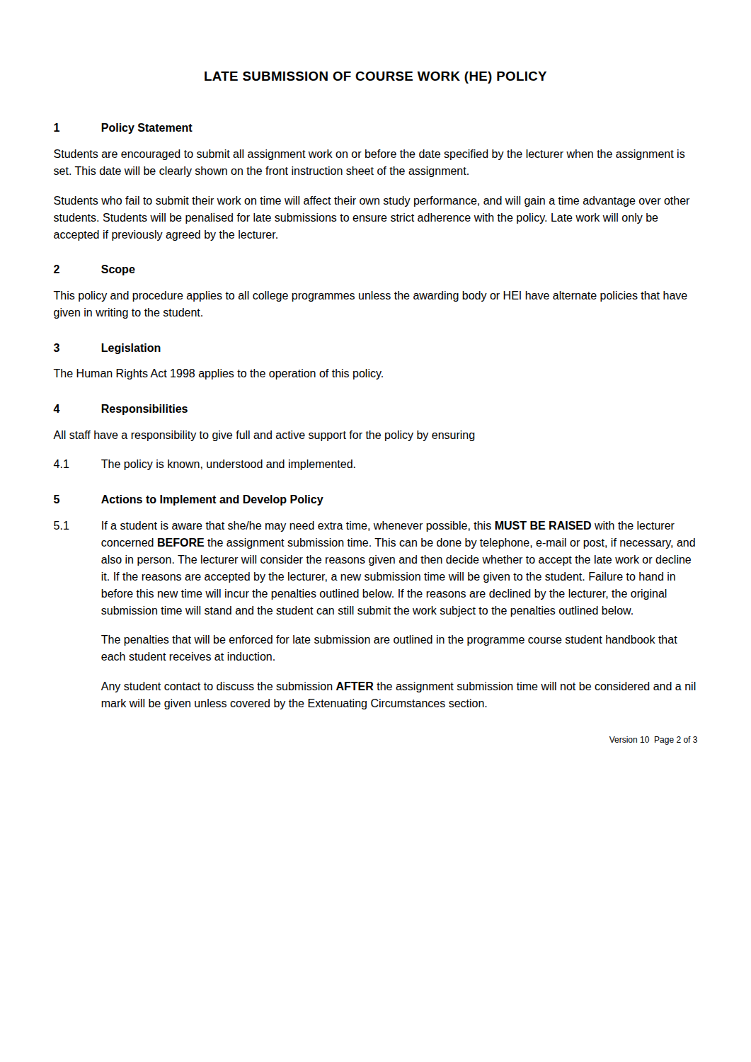LATE SUBMISSION OF COURSE WORK (HE) POLICY
1 Policy Statement
Students are encouraged to submit all assignment work on or before the date specified by the lecturer when the assignment is set. This date will be clearly shown on the front instruction sheet of the assignment.
Students who fail to submit their work on time will affect their own study performance, and will gain a time advantage over other students. Students will be penalised for late submissions to ensure strict adherence with the policy. Late work will only be accepted if previously agreed by the lecturer.
2 Scope
This policy and procedure applies to all college programmes unless the awarding body or HEI have alternate policies that have given in writing to the student.
3 Legislation
The Human Rights Act 1998 applies to the operation of this policy.
4 Responsibilities
All staff have a responsibility to give full and active support for the policy by ensuring
4.1
The policy is known, understood and implemented.
5 Actions to Implement and Develop Policy
5.1
If a student is aware that she/he may need extra time, whenever possible, this MUST BE RAISED with the lecturer concerned BEFORE the assignment submission time. This can be done by telephone, e-mail or post, if necessary, and also in person. The lecturer will consider the reasons given and then decide whether to accept the late work or decline it. If the reasons are accepted by the lecturer, a new submission time will be given to the student. Failure to hand in before this new time will incur the penalties outlined below. If the reasons are declined by the lecturer, the original submission time will stand and the student can still submit the work subject to the penalties outlined below.
The penalties that will be enforced for late submission are outlined in the programme course student handbook that each student receives at induction.
Any student contact to discuss the submission AFTER the assignment submission time will not be considered and a nil mark will be given unless covered by the Extenuating Circumstances section.
Version 10 Page 2 of 3